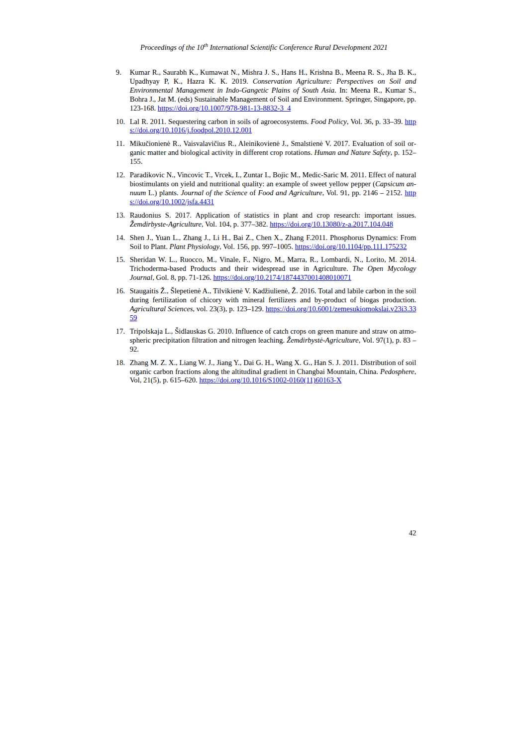Proceedings of the 10th International Scientific Conference Rural Development 2021
Kumar R., Saurabh K., Kumawat N., Mishra J. S., Hans H., Krishna B., Meena R. S., Jha B. K., Upadhyay P, K., Hazra K. K. 2019. Conservation Agriculture: Perspectives on Soil and Environmental Management in Indo-Gangetic Plains of South Asia. In: Meena R., Kumar S., Bohra J., Jat M. (eds) Sustainable Management of Soil and Environment. Springer, Singapore, pp. 123-168. https://doi.org/10.1007/978-981-13-8832-3_4
Lal R. 2011. Sequestering carbon in soils of agroecosystems. Food Policy, Vol. 36, p. 33–39. https://doi.org/10.1016/j.foodpol.2010.12.001
Mikučionienė R., Vaisvalavičius R., Aleinikovienė J., Smalstienė V. 2017. Evaluation of soil organic matter and biological activity in different crop rotations. Human and Nature Safety, p. 152–155.
Paradikovic N., Vincovic T., Vrcek, I., Zuntar I., Bojic M., Medic-Saric M. 2011. Effect of natural biostimulants on yield and nutritional quality: an example of sweet yellow pepper (Capsicum annuum L.) plants. Journal of the Science of Food and Agriculture, Vol. 91, pp. 2146 – 2152. https://doi.org/10.1002/jsfa.4431
Raudonius S. 2017. Application of statistics in plant and crop research: important issues. Žemdirbyste-Agriculture, Vol. 104, p. 377–382. https://doi.org/10.13080/z-a.2017.104.048
Shen J., Yuan L., Zhang J., Li H., Bai Z., Chen X., Zhang F.2011. Phosphorus Dynamics: From Soil to Plant. Plant Physiology, Vol. 156, pp. 997–1005. https://doi.org/10.1104/pp.111.175232
Sheridan W. L., Ruocco, M., Vinale, F., Nigro, M., Marra, R., Lombardi, N., Lorito, M. 2014. Trichoderma-based Products and their widespread use in Agriculture. The Open Mycology Journal, Gol. 8, pp. 71-126. https://doi.org/10.2174/1874437001408010071
Staugaitis Ž., Šlepetienė A., Tilvikienė V. Kadžiulienė, Ž. 2016. Total and labile carbon in the soil during fertilization of chicory with mineral fertilizers and by-product of biogas production. Agricultural Sciences, vol. 23(3), p. 123–129. https://doi.org/10.6001/zemesukiomokslai.v23i3.3359
Tripolskaja L., Šidlauskas G. 2010. Influence of catch crops on green manure and straw on atmospheric precipitation filtration and nitrogen leaching. Žemdirbystė-Agriculture, Vol. 97(1), p. 83 – 92.
Zhang M. Z. X., Liang W. J., Jiang Y., Dai G. H., Wang X. G., Han S. J. 2011. Distribution of soil organic carbon fractions along the altitudinal gradient in Changbai Mountain, China. Pedosphere, Vol, 21(5), p. 615–620. https://doi.org/10.1016/S1002-0160(11)60163-X
42